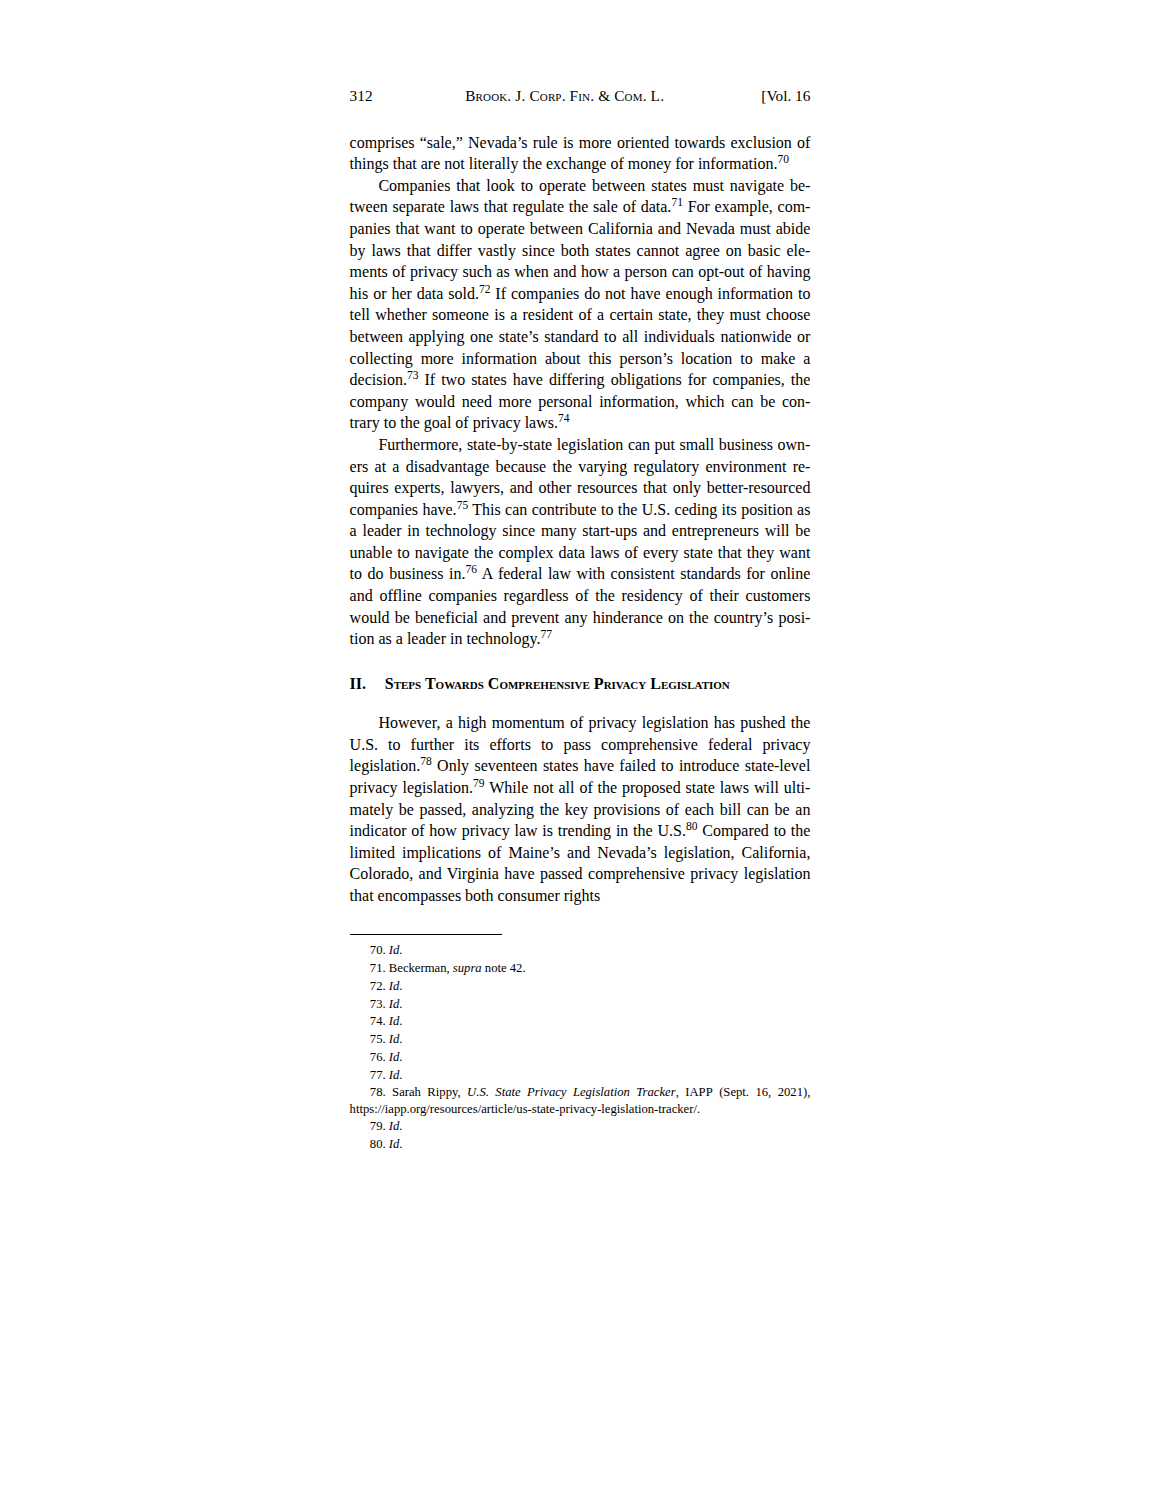312 Brook. J. Corp. Fin. & Com. L. [Vol. 16
comprises “sale,” Nevada’s rule is more oriented towards exclusion of things that are not literally the exchange of money for information.70
Companies that look to operate between states must navigate between separate laws that regulate the sale of data.71 For example, companies that want to operate between California and Nevada must abide by laws that differ vastly since both states cannot agree on basic elements of privacy such as when and how a person can opt-out of having his or her data sold.72 If companies do not have enough information to tell whether someone is a resident of a certain state, they must choose between applying one state’s standard to all individuals nationwide or collecting more information about this person’s location to make a decision.73 If two states have differing obligations for companies, the company would need more personal information, which can be contrary to the goal of privacy laws.74
Furthermore, state-by-state legislation can put small business owners at a disadvantage because the varying regulatory environment requires experts, lawyers, and other resources that only better-resourced companies have.75 This can contribute to the U.S. ceding its position as a leader in technology since many start-ups and entrepreneurs will be unable to navigate the complex data laws of every state that they want to do business in.76 A federal law with consistent standards for online and offline companies regardless of the residency of their customers would be beneficial and prevent any hinderance on the country’s position as a leader in technology.77
II. Steps Towards Comprehensive Privacy Legislation
However, a high momentum of privacy legislation has pushed the U.S. to further its efforts to pass comprehensive federal privacy legislation.78 Only seventeen states have failed to introduce state-level privacy legislation.79 While not all of the proposed state laws will ultimately be passed, analyzing the key provisions of each bill can be an indicator of how privacy law is trending in the U.S.80 Compared to the limited implications of Maine’s and Nevada’s legislation, California, Colorado, and Virginia have passed comprehensive privacy legislation that encompasses both consumer rights
70. Id.
71. Beckerman, supra note 42.
72. Id.
73. Id.
74. Id.
75. Id.
76. Id.
77. Id.
78. Sarah Rippy, U.S. State Privacy Legislation Tracker, IAPP (Sept. 16, 2021), https://iapp.org/resources/article/us-state-privacy-legislation-tracker/.
79. Id.
80. Id.